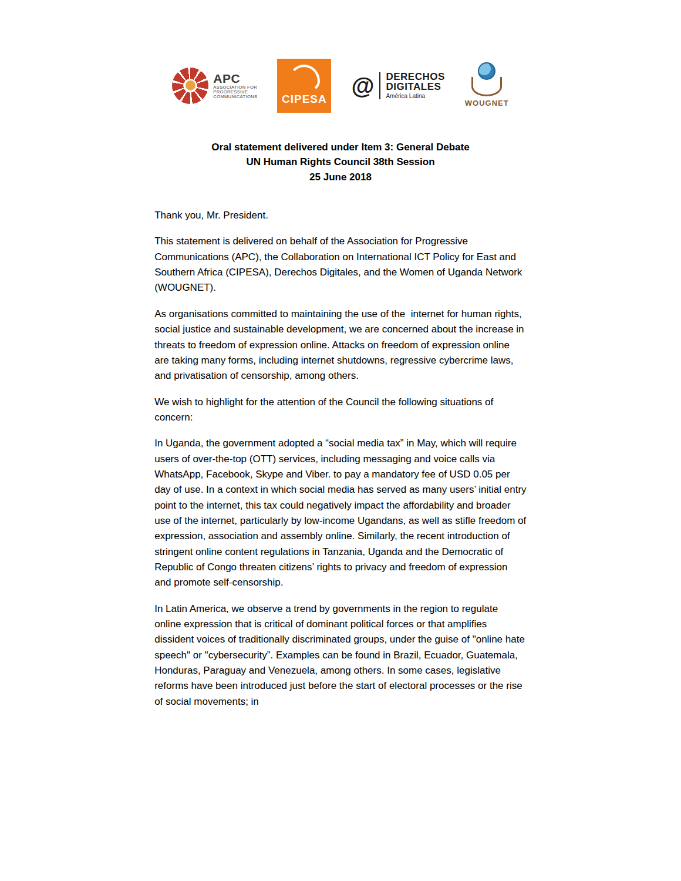APC
Association for
Progressive
Communications
CIPESA
@
Derechos
Digitales
América Latina
WOUGNET
Oral statement delivered under Item 3: General Debate UN Human Rights Council 38th Session 25 June 2018
Thank you, Mr. President.
This statement is delivered on behalf of the Association for Progressive Communications (APC), the Collaboration on International ICT Policy for East and Southern Africa (CIPESA), Derechos Digitales, and the Women of Uganda Network (WOUGNET).
As organisations committed to maintaining the use of the internet for human rights, social justice and sustainable development, we are concerned about the increase in threats to freedom of expression online. Attacks on freedom of expression online are taking many forms, including internet shutdowns, regressive cybercrime laws, and privatisation of censorship, among others.
We wish to highlight for the attention of the Council the following situations of concern:
In Uganda, the government adopted a “social media tax” in May, which will require users of over-the-top (OTT) services, including messaging and voice calls via WhatsApp, Facebook, Skype and Viber. to pay a mandatory fee of USD 0.05 per day of use. In a context in which social media has served as many users’ initial entry point to the internet, this tax could negatively impact the affordability and broader use of the internet, particularly by low-income Ugandans, as well as stifle freedom of expression, association and assembly online. Similarly, the recent introduction of stringent online content regulations in Tanzania, Uganda and the Democratic of Republic of Congo threaten citizens’ rights to privacy and freedom of expression and promote self-censorship.
In Latin America, we observe a trend by governments in the region to regulate online expression that is critical of dominant political forces or that amplifies dissident voices of traditionally discriminated groups, under the guise of "online hate speech" or "cybersecurity”. Examples can be found in Brazil, Ecuador, Guatemala, Honduras, Paraguay and Venezuela, among others. In some cases, legislative reforms have been introduced just before the start of electoral processes or the rise of social movements; in